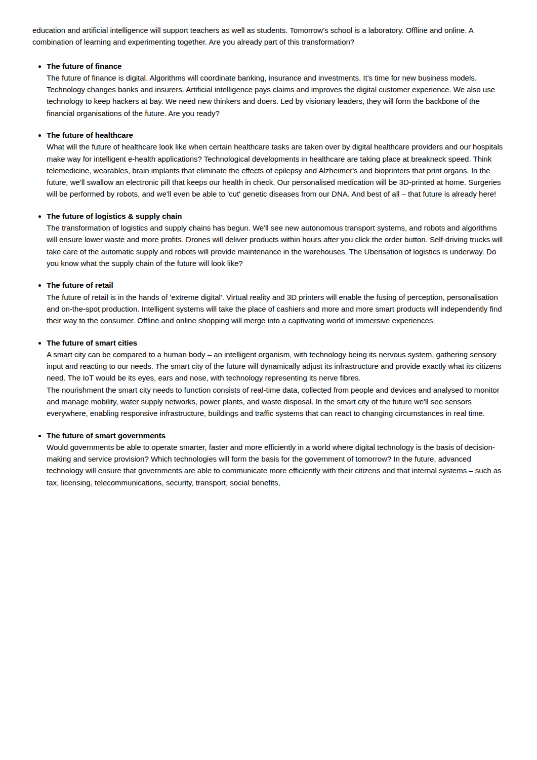education and artificial intelligence will support teachers as well as students. Tomorrow's school is a laboratory. Offline and online. A combination of learning and experimenting together. Are you already part of this transformation?
The future of finance
The future of finance is digital. Algorithms will coordinate banking, insurance and investments. It's time for new business models. Technology changes banks and insurers. Artificial intelligence pays claims and improves the digital customer experience. We also use technology to keep hackers at bay. We need new thinkers and doers. Led by visionary leaders, they will form the backbone of the financial organisations of the future. Are you ready?
The future of healthcare
What will the future of healthcare look like when certain healthcare tasks are taken over by digital healthcare providers and our hospitals make way for intelligent e-health applications? Technological developments in healthcare are taking place at breakneck speed. Think telemedicine, wearables, brain implants that eliminate the effects of epilepsy and Alzheimer's and bioprinters that print organs. In the future, we'll swallow an electronic pill that keeps our health in check. Our personalised medication will be 3D-printed at home. Surgeries will be performed by robots, and we'll even be able to 'cut' genetic diseases from our DNA. And best of all – that future is already here!
The future of logistics & supply chain
The transformation of logistics and supply chains has begun. We'll see new autonomous transport systems, and robots and algorithms will ensure lower waste and more profits. Drones will deliver products within hours after you click the order button. Self-driving trucks will take care of the automatic supply and robots will provide maintenance in the warehouses. The Uberisation of logistics is underway. Do you know what the supply chain of the future will look like?
The future of retail
The future of retail is in the hands of 'extreme digital'. Virtual reality and 3D printers will enable the fusing of perception, personalisation and on-the-spot production. Intelligent systems will take the place of cashiers and more and more smart products will independently find their way to the consumer. Offline and online shopping will merge into a captivating world of immersive experiences.
The future of smart cities
A smart city can be compared to a human body – an intelligent organism, with technology being its nervous system, gathering sensory input and reacting to our needs. The smart city of the future will dynamically adjust its infrastructure and provide exactly what its citizens need. The IoT would be its eyes, ears and nose, with technology representing its nerve fibres.
The nourishment the smart city needs to function consists of real-time data, collected from people and devices and analysed to monitor and manage mobility, water supply networks, power plants, and waste disposal. In the smart city of the future we'll see sensors everywhere, enabling responsive infrastructure, buildings and traffic systems that can react to changing circumstances in real time.
The future of smart governments
Would governments be able to operate smarter, faster and more efficiently in a world where digital technology is the basis of decision-making and service provision? Which technologies will form the basis for the government of tomorrow? In the future, advanced technology will ensure that governments are able to communicate more efficiently with their citizens and that internal systems – such as tax, licensing, telecommunications, security, transport, social benefits,